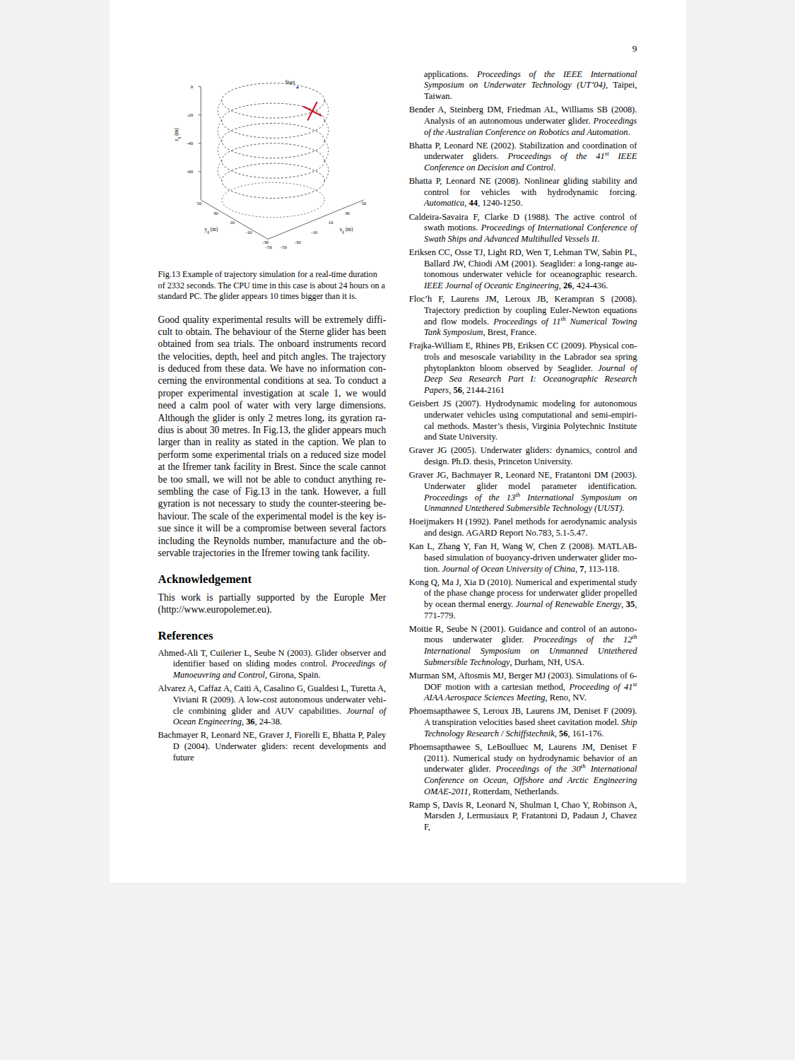9
0 -20 -40 -60 zg (m) 50 30 10 -10 -30 -50 yg (m) 50 30 10 -10 -30 -50 xg (m) Start
Fig.13 Example of trajectory simulation for a real-time duration of 2332 seconds. The CPU time in this case is about 24 hours on a standard PC. The glider appears 10 times bigger than it is.
Good quality experimental results will be extremely difficult to obtain. The behaviour of the Sterne glider has been obtained from sea trials. The onboard instruments record the velocities, depth, heel and pitch angles. The trajectory is deduced from these data. We have no information concerning the environmental conditions at sea. To conduct a proper experimental investigation at scale 1, we would need a calm pool of water with very large dimensions. Although the glider is only 2 metres long, its gyration radius is about 30 metres. In Fig.13, the glider appears much larger than in reality as stated in the caption. We plan to perform some experimental trials on a reduced size model at the Ifremer tank facility in Brest. Since the scale cannot be too small, we will not be able to conduct anything resembling the case of Fig.13 in the tank. However, a full gyration is not necessary to study the counter-steering behaviour. The scale of the experimental model is the key issue since it will be a compromise between several factors including the Reynolds number, manufacture and the observable trajectories in the Ifremer towing tank facility.
Acknowledgement
This work is partially supported by the Europle Mer (http://www.europolemer.eu).
References
Ahmed-Ali T, Cuilerier L, Seube N (2003). Glider observer and identifier based on sliding modes control. Proceedings of Manoeuvring and Control, Girona, Spain.
Alvarez A, Caffaz A, Caiti A, Casalino G, Gualdesi L, Turetta A, Viviani R (2009). A low-cost autonomous underwater vehicle combining glider and AUV capabilities. Journal of Ocean Engineering, 36, 24-38.
Bachmayer R, Leonard NE, Graver J, Fiorelli E, Bhatta P, Paley D (2004). Underwater gliders: recent developments and future
applications. Proceedings of the IEEE International Symposium on Underwater Technology (UT’04), Taipei, Taiwan.
Bender A, Steinberg DM, Friedman AL, Williams SB (2008). Analysis of an autonomous underwater glider. Proceedings of the Australian Conference on Robotics and Automation.
Bhatta P, Leonard NE (2002). Stabilization and coordination of underwater gliders. Proceedings of the 41st IEEE Conference on Decision and Control.
Bhatta P, Leonard NE (2008). Nonlinear gliding stability and control for vehicles with hydrodynamic forcing. Automatica, 44, 1240-1250.
Caldeira-Savaira F, Clarke D (1988). The active control of swath motions. Proceedings of International Conference of Swath Ships and Advanced Multihulled Vessels II.
Eriksen CC, Osse TJ, Light RD, Wen T, Lehman TW, Sabin PL, Ballard JW, Chiodi AM (2001). Seaglider: a long-range autonomous underwater vehicle for oceanographic research. IEEE Journal of Oceanic Engineering, 26, 424-436.
Floc’h F, Laurens JM, Leroux JB, Kerampran S (2008). Trajectory prediction by coupling Euler-Newton equations and flow models. Proceedings of 11th Numerical Towing Tank Symposium, Brest, France.
Frajka-William E, Rhines PB, Eriksen CC (2009). Physical controls and mesoscale variability in the Labrador sea spring phytoplankton bloom observed by Seaglider. Journal of Deep Sea Research Part I: Oceanographic Research Papers, 56, 2144-2161
Geisbert JS (2007). Hydrodynamic modeling for autonomous underwater vehicles using computational and semi-empirical methods. Master’s thesis, Virginia Polytechnic Institute and State University.
Graver JG (2005). Underwater gliders: dynamics, control and design. Ph.D. thesis, Princeton University.
Graver JG, Bachmayer R, Leonard NE, Fratantoni DM (2003). Underwater glider model parameter identification. Proceedings of the 13th International Symposium on Unmanned Untethered Submersible Technology (UUST).
Hoeijmakers H (1992). Panel methods for aerodynamic analysis and design. AGARD Report No.783, 5.1-5.47.
Kan L, Zhang Y, Fan H, Wang W, Chen Z (2008). MATLAB-based simulation of buoyancy-driven underwater glider motion. Journal of Ocean University of China, 7, 113-118.
Kong Q, Ma J, Xia D (2010). Numerical and experimental study of the phase change process for underwater glider propelled by ocean thermal energy. Journal of Renewable Energy, 35, 771-779.
Moitie R, Seube N (2001). Guidance and control of an autonomous underwater glider. Proceedings of the 12th International Symposium on Unmanned Untethered Submersible Technology, Durham, NH, USA.
Murman SM, Aftosmis MJ, Berger MJ (2003). Simulations of 6-DOF motion with a cartesian method, Proceeding of 41st AIAA Aerospace Sciences Meeting, Reno, NV.
Phoemsapthawee S, Leroux JB, Laurens JM, Deniset F (2009). A transpiration velocities based sheet cavitation model. Ship Technology Research / Schiffstechnik, 56, 161-176.
Phoemsapthawee S, LeBoulluec M, Laurens JM, Deniset F (2011). Numerical study on hydrodynamic behavior of an underwater glider. Proceedings of the 30th International Conference on Ocean, Offshore and Arctic Engineering OMAE-2011, Rotterdam, Netherlands.
Ramp S, Davis R, Leonard N, Shulman I, Chao Y, Robinson A, Marsden J, Lermusiaux P, Fratantoni D, Padaun J, Chavez F,